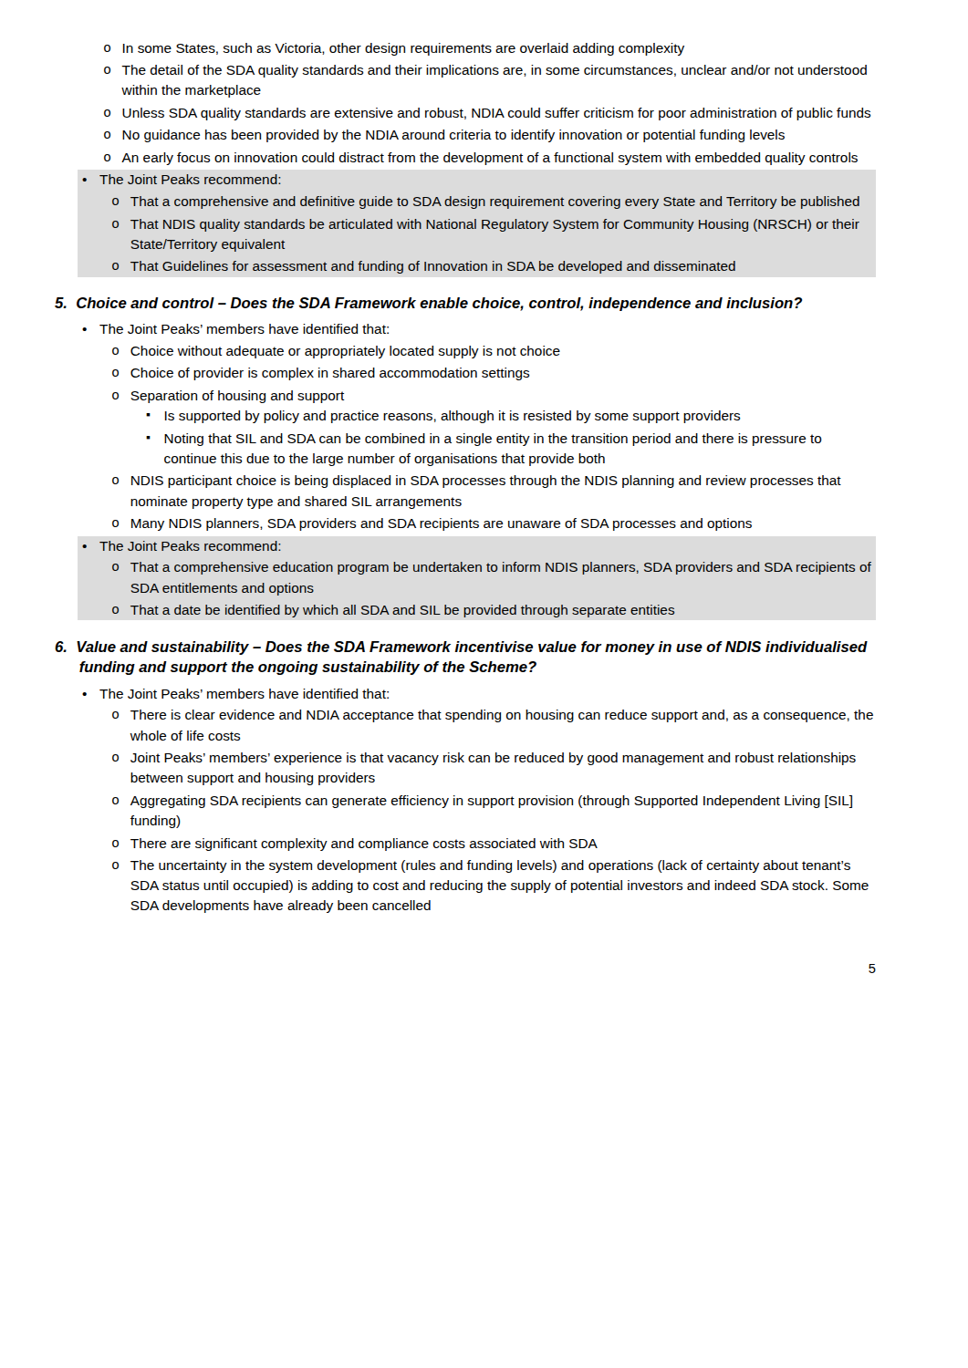In some States, such as Victoria, other design requirements are overlaid adding complexity
The detail of the SDA quality standards and their implications are, in some circumstances, unclear and/or not understood within the marketplace
Unless SDA quality standards are extensive and robust, NDIA could suffer criticism for poor administration of public funds
No guidance has been provided by the NDIA around criteria to identify innovation or potential funding levels
An early focus on innovation could distract from the development of a functional system with embedded quality controls
The Joint Peaks recommend:
That a comprehensive and definitive guide to SDA design requirement covering every State and Territory be published
That NDIS quality standards be articulated with National Regulatory System for Community Housing (NRSCH) or their State/Territory equivalent
That Guidelines for assessment and funding of Innovation in SDA be developed and disseminated
5. Choice and control – Does the SDA Framework enable choice, control, independence and inclusion?
The Joint Peaks’ members have identified that:
Choice without adequate or appropriately located supply is not choice
Choice of provider is complex in shared accommodation settings
Separation of housing and support
Is supported by policy and practice reasons, although it is resisted by some support providers
Noting that SIL and SDA can be combined in a single entity in the transition period and there is pressure to continue this due to the large number of organisations that provide both
NDIS participant choice is being displaced in SDA processes through the NDIS planning and review processes that nominate property type and shared SIL arrangements
Many NDIS planners, SDA providers and SDA recipients are unaware of SDA processes and options
The Joint Peaks recommend:
That a comprehensive education program be undertaken to inform NDIS planners, SDA providers and SDA recipients of SDA entitlements and options
That a date be identified by which all SDA and SIL be provided through separate entities
6. Value and sustainability – Does the SDA Framework incentivise value for money in use of NDIS individualised funding and support the ongoing sustainability of the Scheme?
The Joint Peaks’ members have identified that:
There is clear evidence and NDIA acceptance that spending on housing can reduce support and, as a consequence, the whole of life costs
Joint Peaks’ members’ experience is that vacancy risk can be reduced by good management and robust relationships between support and housing providers
Aggregating SDA recipients can generate efficiency in support provision (through Supported Independent Living [SIL] funding)
There are significant complexity and compliance costs associated with SDA
The uncertainty in the system development (rules and funding levels) and operations (lack of certainty about tenant’s SDA status until occupied) is adding to cost and reducing the supply of potential investors and indeed SDA stock. Some SDA developments have already been cancelled
5